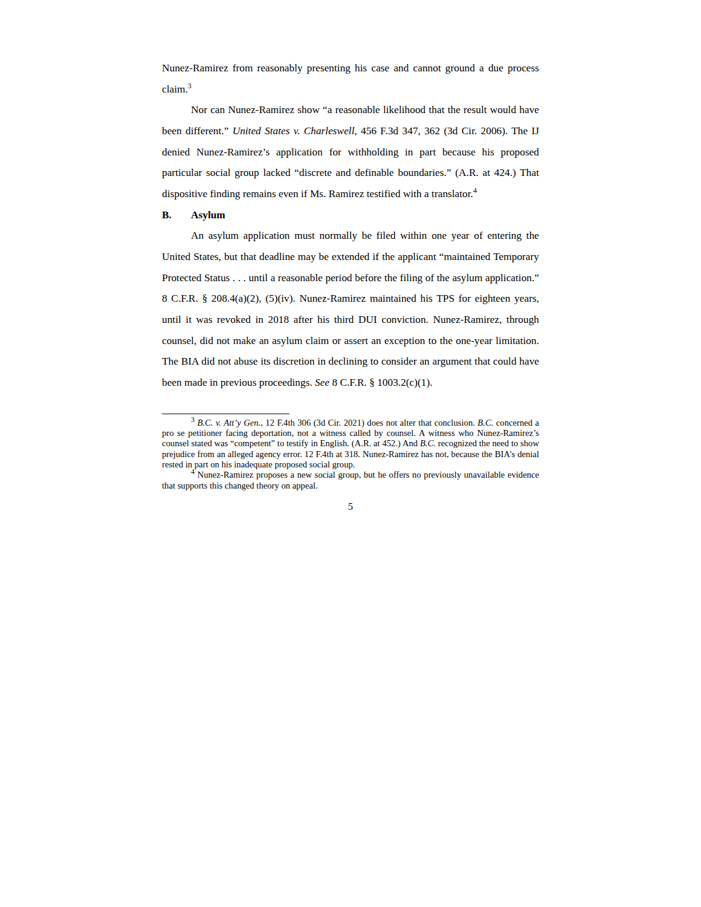Nunez-Ramirez from reasonably presenting his case and cannot ground a due process claim.3
Nor can Nunez-Ramirez show “a reasonable likelihood that the result would have been different.” United States v. Charleswell, 456 F.3d 347, 362 (3d Cir. 2006). The IJ denied Nunez-Ramirez’s application for withholding in part because his proposed particular social group lacked “discrete and definable boundaries.” (A.R. at 424.) That dispositive finding remains even if Ms. Ramirez testified with a translator.4
B. Asylum
An asylum application must normally be filed within one year of entering the United States, but that deadline may be extended if the applicant “maintained Temporary Protected Status . . . until a reasonable period before the filing of the asylum application.” 8 C.F.R. § 208.4(a)(2), (5)(iv). Nunez-Ramirez maintained his TPS for eighteen years, until it was revoked in 2018 after his third DUI conviction. Nunez-Ramirez, through counsel, did not make an asylum claim or assert an exception to the one-year limitation. The BIA did not abuse its discretion in declining to consider an argument that could have been made in previous proceedings. See 8 C.F.R. § 1003.2(c)(1).
3 B.C. v. Att’y Gen., 12 F.4th 306 (3d Cir. 2021) does not alter that conclusion. B.C. concerned a pro se petitioner facing deportation, not a witness called by counsel. A witness who Nunez-Ramirez’s counsel stated was “competent” to testify in English. (A.R. at 452.) And B.C. recognized the need to show prejudice from an alleged agency error. 12 F.4th at 318. Nunez-Ramirez has not, because the BIA’s denial rested in part on his inadequate proposed social group.
4 Nunez-Ramirez proposes a new social group, but he offers no previously unavailable evidence that supports this changed theory on appeal.
5